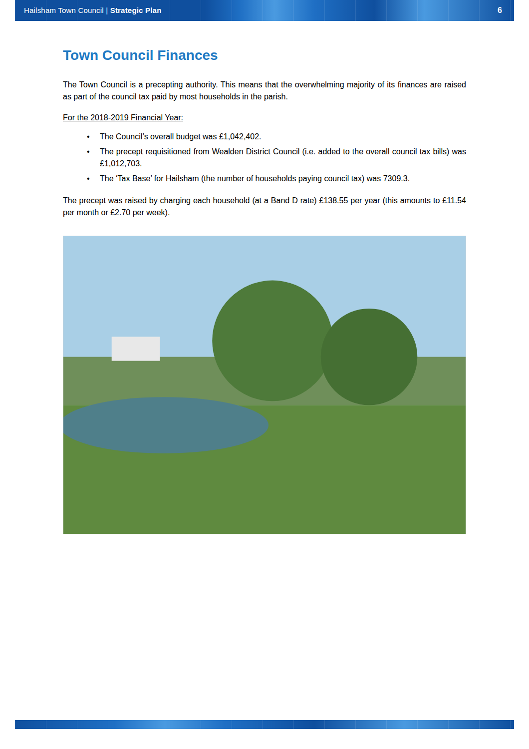Hailsham Town Council | Strategic Plan
6
Town Council Finances
The Town Council is a precepting authority. This means that the overwhelming majority of its finances are raised as part of the council tax paid by most households in the parish.
For the 2018-2019 Financial Year:
The Council’s overall budget was £1,042,402.
The precept requisitioned from Wealden District Council (i.e. added to the overall council tax bills) was £1,012,703.
The ‘Tax Base’ for Hailsham (the number of households paying council tax) was 7309.3.
The precept was raised by charging each household (at a Band D rate) £138.55 per year (this amounts to £11.54 per month or £2.70 per week).